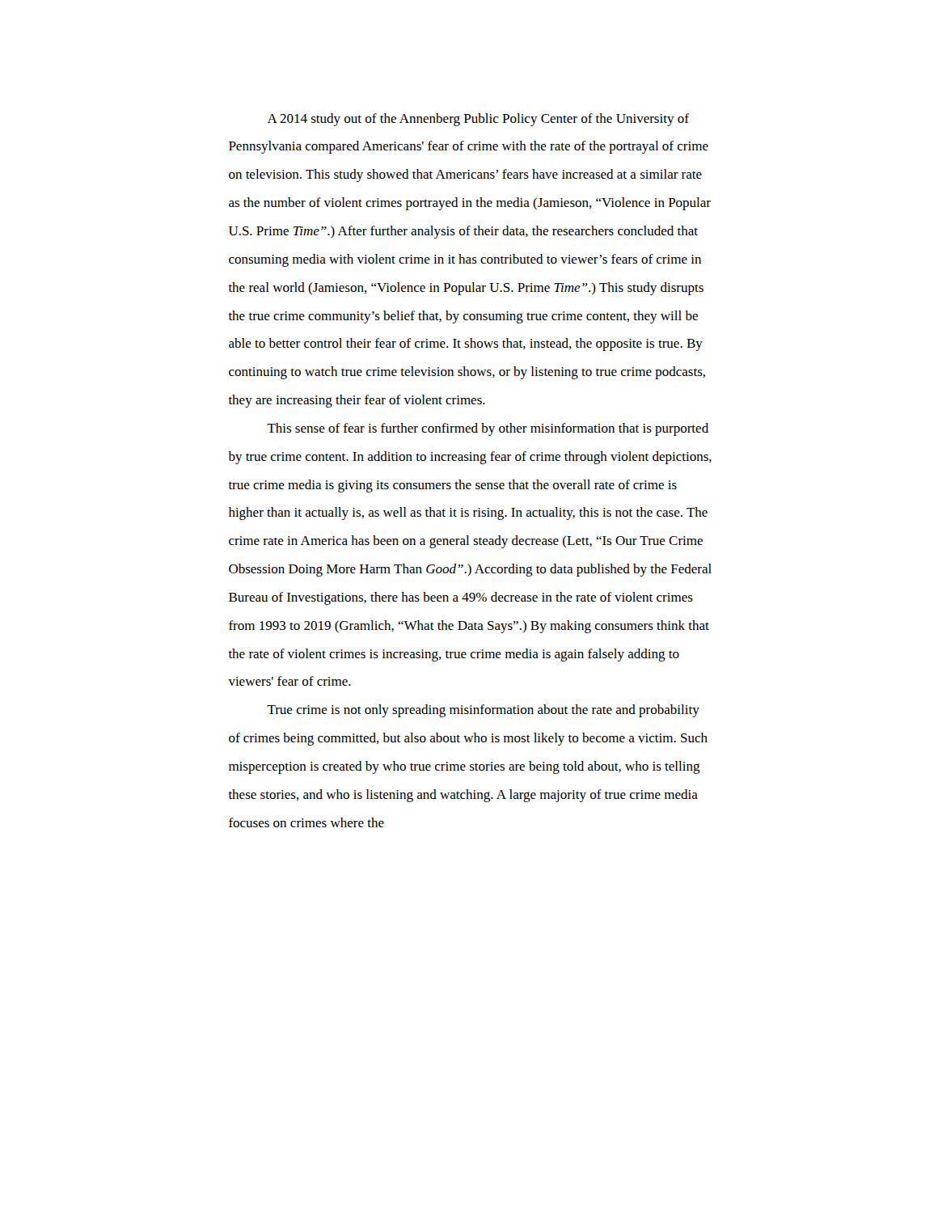A 2014 study out of the Annenberg Public Policy Center of the University of Pennsylvania compared Americans' fear of crime with the rate of the portrayal of crime on television. This study showed that Americans’ fears have increased at a similar rate as the number of violent crimes portrayed in the media (Jamieson, “Violence in Popular U.S. Prime Time”.) After further analysis of their data, the researchers concluded that consuming media with violent crime in it has contributed to viewer’s fears of crime in the real world (Jamieson, “Violence in Popular U.S. Prime Time”.) This study disrupts the true crime community’s belief that, by consuming true crime content, they will be able to better control their fear of crime. It shows that, instead, the opposite is true. By continuing to watch true crime television shows, or by listening to true crime podcasts, they are increasing their fear of violent crimes.
This sense of fear is further confirmed by other misinformation that is purported by true crime content. In addition to increasing fear of crime through violent depictions, true crime media is giving its consumers the sense that the overall rate of crime is higher than it actually is, as well as that it is rising. In actuality, this is not the case. The crime rate in America has been on a general steady decrease (Lett, “Is Our True Crime Obsession Doing More Harm Than Good”.) According to data published by the Federal Bureau of Investigations, there has been a 49% decrease in the rate of violent crimes from 1993 to 2019 (Gramlich, “What the Data Says”.) By making consumers think that the rate of violent crimes is increasing, true crime media is again falsely adding to viewers' fear of crime.
True crime is not only spreading misinformation about the rate and probability of crimes being committed, but also about who is most likely to become a victim. Such misperception is created by who true crime stories are being told about, who is telling these stories, and who is listening and watching. A large majority of true crime media focuses on crimes where the